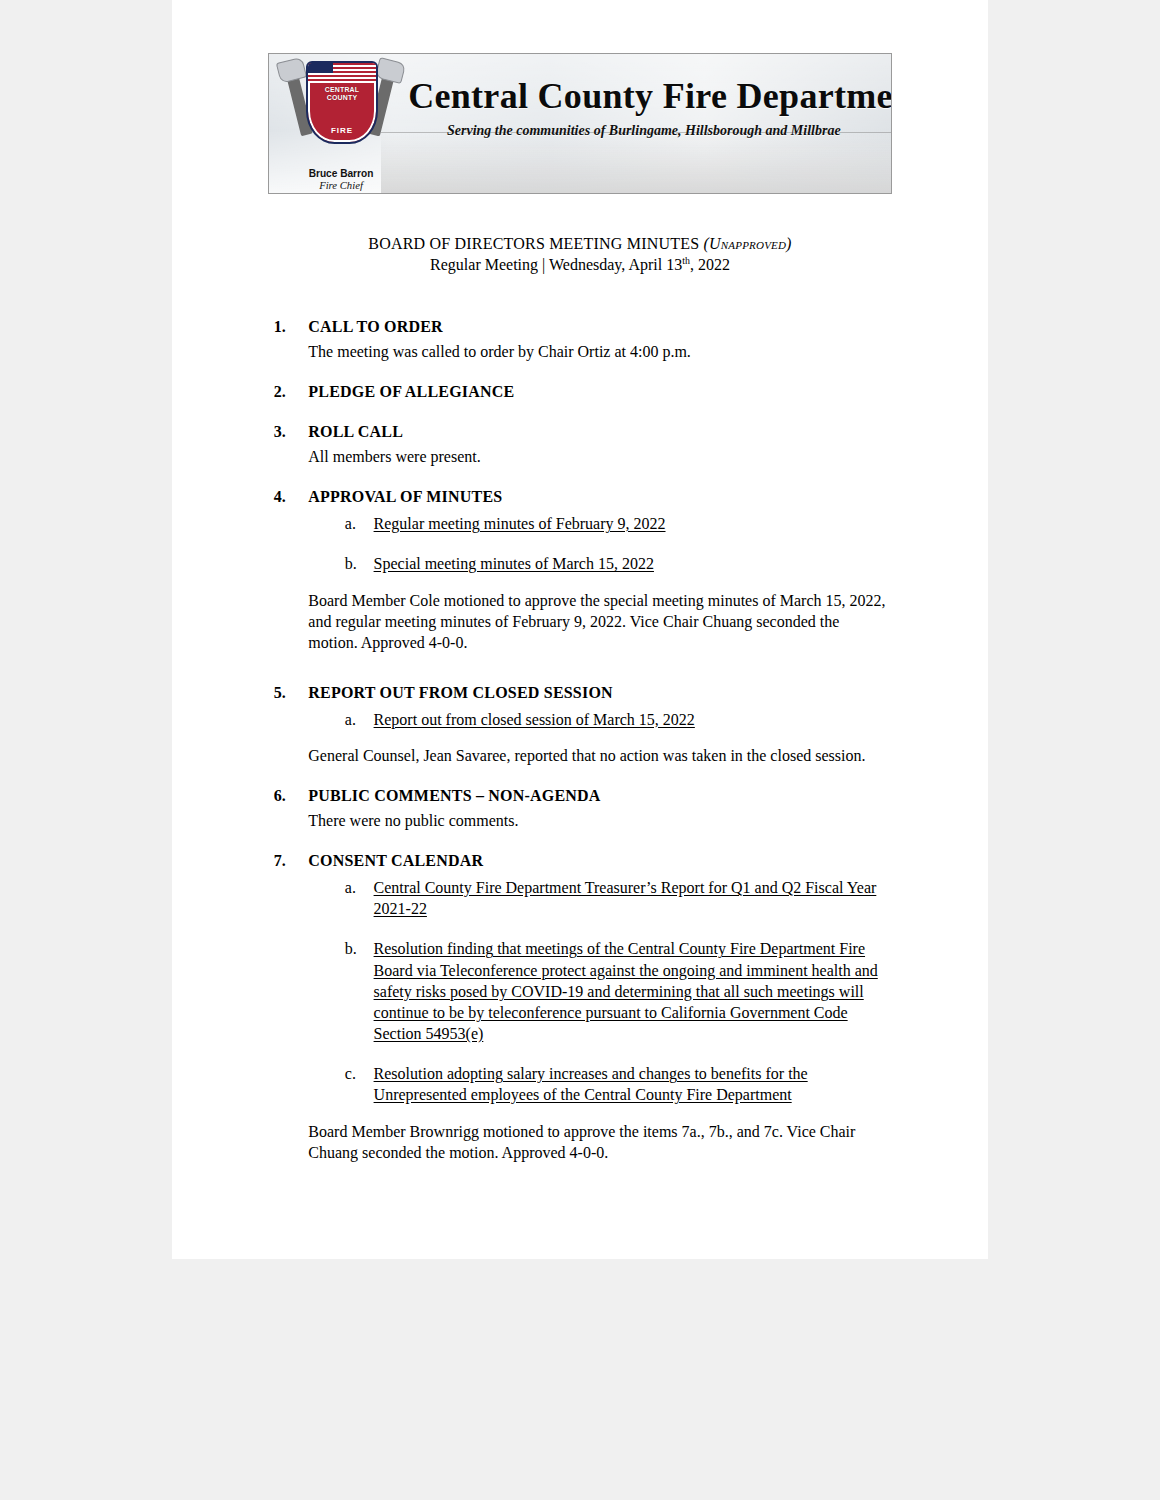CENTRAL
COUNTY
FIRE
Bruce Barron
Fire Chief
Central County Fire Department
Serving the communities of Burlingame, Hillsborough and Millbrae
BOARD OF DIRECTORS MEETING MINUTES (Unapproved)
Regular Meeting | Wednesday, April 13th, 2022
Call to Order
The meeting was called to order by Chair Ortiz at 4:00 p.m.
Pledge of Allegiance
Roll Call
All members were present.
Approval of Minutes
Regular meeting minutes of February 9, 2022
Special meeting minutes of March 15, 2022
Board Member Cole motioned to approve the special meeting minutes of March 15, 2022, and regular meeting minutes of February 9, 2022. Vice Chair Chuang seconded the motion. Approved 4-0-0.
Report Out from Closed Session
Report out from closed session of March 15, 2022
General Counsel, Jean Savaree, reported that no action was taken in the closed session.
Public Comments – Non-Agenda
There were no public comments.
Consent Calendar
Central County Fire Department Treasurer’s Report for Q1 and Q2 Fiscal Year 2021-22
Resolution finding that meetings of the Central County Fire Department Fire Board via Teleconference protect against the ongoing and imminent health and safety risks posed by COVID-19 and determining that all such meetings will continue to be by teleconference pursuant to California Government Code Section 54953(e)
Resolution adopting salary increases and changes to benefits for the Unrepresented employees of the Central County Fire Department
Board Member Brownrigg motioned to approve the items 7a., 7b., and 7c. Vice Chair Chuang seconded the motion. Approved 4-0-0.